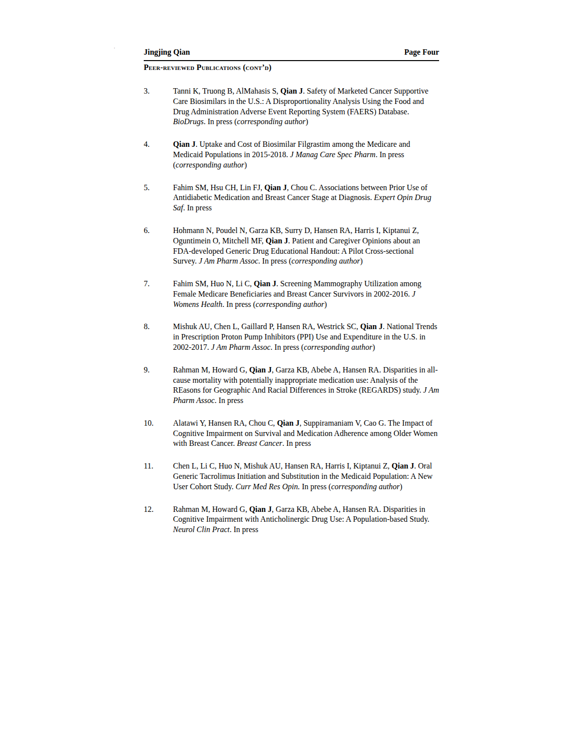.
Jingjing Qian
Page Four
Peer-reviewed Publications (cont’d)
3. Tanni K, Truong B, AlMahasis S, Qian J. Safety of Marketed Cancer Supportive Care Biosimilars in the U.S.: A Disproportionality Analysis Using the Food and Drug Administration Adverse Event Reporting System (FAERS) Database. BioDrugs. In press (corresponding author)
4. Qian J. Uptake and Cost of Biosimilar Filgrastim among the Medicare and Medicaid Populations in 2015-2018. J Manag Care Spec Pharm. In press (corresponding author)
5. Fahim SM, Hsu CH, Lin FJ, Qian J, Chou C. Associations between Prior Use of Antidiabetic Medication and Breast Cancer Stage at Diagnosis. Expert Opin Drug Saf. In press
6. Hohmann N, Poudel N, Garza KB, Surry D, Hansen RA, Harris I, Kiptanui Z, Oguntimein O, Mitchell MF, Qian J. Patient and Caregiver Opinions about an FDA-developed Generic Drug Educational Handout: A Pilot Cross-sectional Survey. J Am Pharm Assoc. In press (corresponding author)
7. Fahim SM, Huo N, Li C, Qian J. Screening Mammography Utilization among Female Medicare Beneficiaries and Breast Cancer Survivors in 2002-2016. J Womens Health. In press (corresponding author)
8. Mishuk AU, Chen L, Gaillard P, Hansen RA, Westrick SC, Qian J. National Trends in Prescription Proton Pump Inhibitors (PPI) Use and Expenditure in the U.S. in 2002-2017. J Am Pharm Assoc. In press (corresponding author)
9. Rahman M, Howard G, Qian J, Garza KB, Abebe A, Hansen RA. Disparities in all-cause mortality with potentially inappropriate medication use: Analysis of the REasons for Geographic And Racial Differences in Stroke (REGARDS) study. J Am Pharm Assoc. In press
10. Alatawi Y, Hansen RA, Chou C, Qian J, Suppiramaniam V, Cao G. The Impact of Cognitive Impairment on Survival and Medication Adherence among Older Women with Breast Cancer. Breast Cancer. In press
11. Chen L, Li C, Huo N, Mishuk AU, Hansen RA, Harris I, Kiptanui Z, Qian J. Oral Generic Tacrolimus Initiation and Substitution in the Medicaid Population: A New User Cohort Study. Curr Med Res Opin. In press (corresponding author)
12. Rahman M, Howard G, Qian J, Garza KB, Abebe A, Hansen RA. Disparities in Cognitive Impairment with Anticholinergic Drug Use: A Population-based Study. Neurol Clin Pract. In press